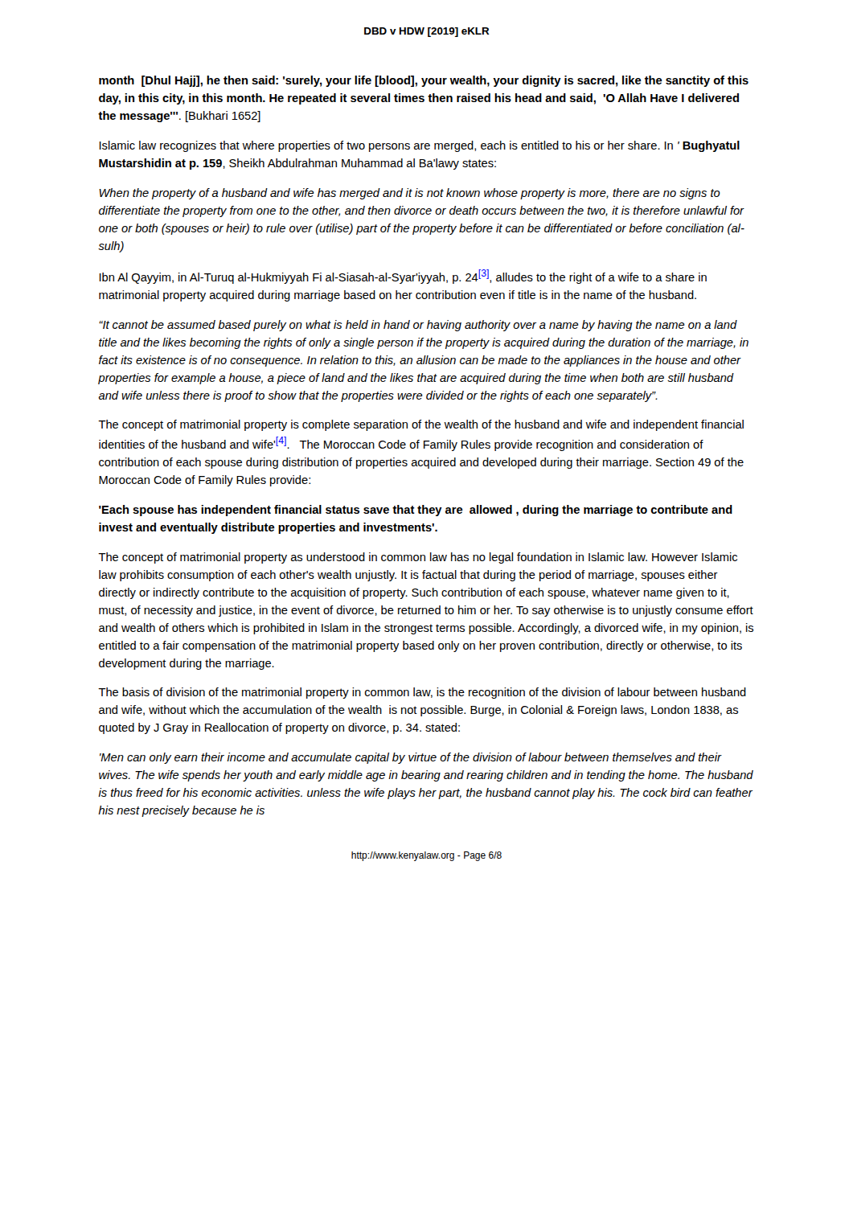DBD v HDW [2019] eKLR
month [Dhul Hajj], he then said: 'surely, your life [blood], your wealth, your dignity is sacred, like the sanctity of this day, in this city, in this month. He repeated it several times then raised his head and said, 'O Allah Have I delivered the message'''. [Bukhari 1652]
Islamic law recognizes that where properties of two persons are merged, each is entitled to his or her share. In ' Bughyatul Mustarshidin at p. 159, Sheikh Abdulrahman Muhammad al Ba'lawy states:
When the property of a husband and wife has merged and it is not known whose property is more, there are no signs to differentiate the property from one to the other, and then divorce or death occurs between the two, it is therefore unlawful for one or both (spouses or heir) to rule over (utilise) part of the property before it can be differentiated or before conciliation (al-sulh)
Ibn Al Qayyim, in Al-Turuq al-Hukmiyyah Fi al-Siasah-al-Syar'iyyah, p. 24[3], alludes to the right of a wife to a share in matrimonial property acquired during marriage based on her contribution even if title is in the name of the husband.
“It cannot be assumed based purely on what is held in hand or having authority over a name by having the name on a land title and the likes becoming the rights of only a single person if the property is acquired during the duration of the marriage, in fact its existence is of no consequence. In relation to this, an allusion can be made to the appliances in the house and other properties for example a house, a piece of land and the likes that are acquired during the time when both are still husband and wife unless there is proof to show that the properties were divided or the rights of each one separately”.
The concept of matrimonial property is complete separation of the wealth of the husband and wife and independent financial identities of the husband and wife'[4]. The Moroccan Code of Family Rules provide recognition and consideration of contribution of each spouse during distribution of properties acquired and developed during their marriage. Section 49 of the Moroccan Code of Family Rules provide:
'Each spouse has independent financial status save that they are allowed , during the marriage to contribute and invest and eventually distribute properties and investments'.
The concept of matrimonial property as understood in common law has no legal foundation in Islamic law. However Islamic law prohibits consumption of each other's wealth unjustly. It is factual that during the period of marriage, spouses either directly or indirectly contribute to the acquisition of property. Such contribution of each spouse, whatever name given to it, must, of necessity and justice, in the event of divorce, be returned to him or her. To say otherwise is to unjustly consume effort and wealth of others which is prohibited in Islam in the strongest terms possible. Accordingly, a divorced wife, in my opinion, is entitled to a fair compensation of the matrimonial property based only on her proven contribution, directly or otherwise, to its development during the marriage.
The basis of division of the matrimonial property in common law, is the recognition of the division of labour between husband and wife, without which the accumulation of the wealth is not possible. Burge, in Colonial & Foreign laws, London 1838, as quoted by J Gray in Reallocation of property on divorce, p. 34. stated:
'Men can only earn their income and accumulate capital by virtue of the division of labour between themselves and their wives. The wife spends her youth and early middle age in bearing and rearing children and in tending the home. The husband is thus freed for his economic activities. unless the wife plays her part, the husband cannot play his. The cock bird can feather his nest precisely because he is
http://www.kenyalaw.org - Page 6/8